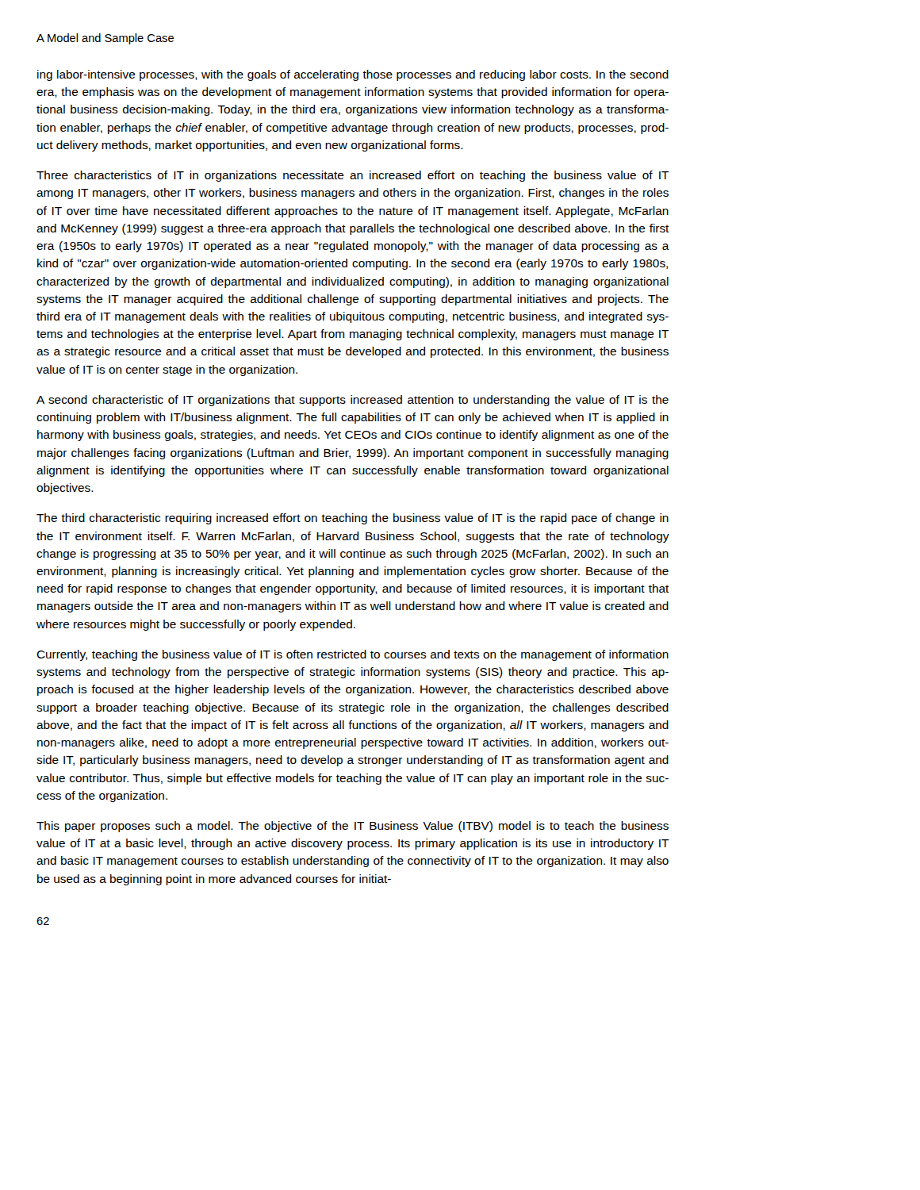A Model and Sample Case
ing labor-intensive processes, with the goals of accelerating those processes and reducing labor costs. In the second era, the emphasis was on the development of management information systems that provided information for operational business decision-making. Today, in the third era, organizations view information technology as a transformation enabler, perhaps the chief enabler, of competitive advantage through creation of new products, processes, product delivery methods, market opportunities, and even new organizational forms.
Three characteristics of IT in organizations necessitate an increased effort on teaching the business value of IT among IT managers, other IT workers, business managers and others in the organization. First, changes in the roles of IT over time have necessitated different approaches to the nature of IT management itself. Applegate, McFarlan and McKenney (1999) suggest a three-era approach that parallels the technological one described above. In the first era (1950s to early 1970s) IT operated as a near "regulated monopoly," with the manager of data processing as a kind of "czar" over organization-wide automation-oriented computing. In the second era (early 1970s to early 1980s, characterized by the growth of departmental and individualized computing), in addition to managing organizational systems the IT manager acquired the additional challenge of supporting departmental initiatives and projects. The third era of IT management deals with the realities of ubiquitous computing, netcentric business, and integrated systems and technologies at the enterprise level. Apart from managing technical complexity, managers must manage IT as a strategic resource and a critical asset that must be developed and protected. In this environment, the business value of IT is on center stage in the organization.
A second characteristic of IT organizations that supports increased attention to understanding the value of IT is the continuing problem with IT/business alignment. The full capabilities of IT can only be achieved when IT is applied in harmony with business goals, strategies, and needs. Yet CEOs and CIOs continue to identify alignment as one of the major challenges facing organizations (Luftman and Brier, 1999). An important component in successfully managing alignment is identifying the opportunities where IT can successfully enable transformation toward organizational objectives.
The third characteristic requiring increased effort on teaching the business value of IT is the rapid pace of change in the IT environment itself. F. Warren McFarlan, of Harvard Business School, suggests that the rate of technology change is progressing at 35 to 50% per year, and it will continue as such through 2025 (McFarlan, 2002). In such an environment, planning is increasingly critical. Yet planning and implementation cycles grow shorter. Because of the need for rapid response to changes that engender opportunity, and because of limited resources, it is important that managers outside the IT area and non-managers within IT as well understand how and where IT value is created and where resources might be successfully or poorly expended.
Currently, teaching the business value of IT is often restricted to courses and texts on the management of information systems and technology from the perspective of strategic information systems (SIS) theory and practice. This approach is focused at the higher leadership levels of the organization. However, the characteristics described above support a broader teaching objective. Because of its strategic role in the organization, the challenges described above, and the fact that the impact of IT is felt across all functions of the organization, all IT workers, managers and non-managers alike, need to adopt a more entrepreneurial perspective toward IT activities. In addition, workers outside IT, particularly business managers, need to develop a stronger understanding of IT as transformation agent and value contributor. Thus, simple but effective models for teaching the value of IT can play an important role in the success of the organization.
This paper proposes such a model. The objective of the IT Business Value (ITBV) model is to teach the business value of IT at a basic level, through an active discovery process. Its primary application is its use in introductory IT and basic IT management courses to establish understanding of the connectivity of IT to the organization. It may also be used as a beginning point in more advanced courses for initiat-
62